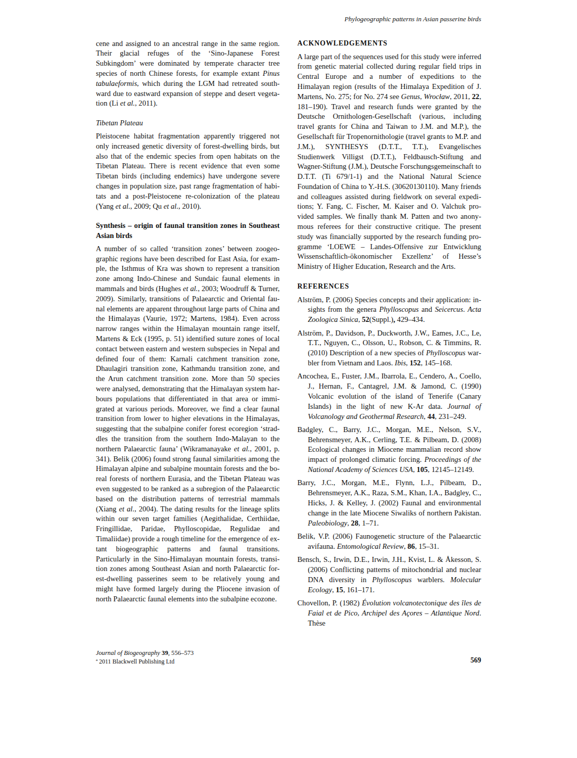Phylogeographic patterns in Asian passerine birds
cene and assigned to an ancestral range in the same region. Their glacial refuges of the ‘Sino-Japanese Forest Subkingdom’ were dominated by temperate character tree species of north Chinese forests, for example extant Pinus tabulaeformis, which during the LGM had retreated southward due to eastward expansion of steppe and desert vegetation (Li et al., 2011).
Tibetan Plateau
Pleistocene habitat fragmentation apparently triggered not only increased genetic diversity of forest-dwelling birds, but also that of the endemic species from open habitats on the Tibetan Plateau. There is recent evidence that even some Tibetan birds (including endemics) have undergone severe changes in population size, past range fragmentation of habitats and a post-Pleistocene re-colonization of the plateau (Yang et al., 2009; Qu et al., 2010).
Synthesis – origin of faunal transition zones in Southeast Asian birds
A number of so called ‘transition zones’ between zoogeographic regions have been described for East Asia, for example, the Isthmus of Kra was shown to represent a transition zone among Indo-Chinese and Sundaic faunal elements in mammals and birds (Hughes et al., 2003; Woodruff & Turner, 2009). Similarly, transitions of Palaearctic and Oriental faunal elements are apparent throughout large parts of China and the Himalayas (Vaurie, 1972; Martens, 1984). Even across narrow ranges within the Himalayan mountain range itself, Martens & Eck (1995, p. 51) identified suture zones of local contact between eastern and western subspecies in Nepal and defined four of them: Karnali catchment transition zone, Dhaulagiri transition zone, Kathmandu transition zone, and the Arun catchment transition zone. More than 50 species were analysed, demonstrating that the Himalayan system harbours populations that differentiated in that area or immigrated at various periods. Moreover, we find a clear faunal transition from lower to higher elevations in the Himalayas, suggesting that the subalpine conifer forest ecoregion ‘straddles the transition from the southern Indo-Malayan to the northern Palaearctic fauna’ (Wikramanayake et al., 2001, p. 341). Belik (2006) found strong faunal similarities among the Himalayan alpine and subalpine mountain forests and the boreal forests of northern Eurasia, and the Tibetan Plateau was even suggested to be ranked as a subregion of the Palaearctic based on the distribution patterns of terrestrial mammals (Xiang et al., 2004). The dating results for the lineage splits within our seven target families (Aegithalidae, Certhiidae, Fringillidae, Paridae, Phylloscopidae, Regulidae and Timaliidae) provide a rough timeline for the emergence of extant biogeographic patterns and faunal transitions. Particularly in the Sino-Himalayan mountain forests, transition zones among Southeast Asian and north Palaearctic forest-dwelling passerines seem to be relatively young and might have formed largely during the Pliocene invasion of north Palaearctic faunal elements into the subalpine ecozone.
Acknowledgements
A large part of the sequences used for this study were inferred from genetic material collected during regular field trips in Central Europe and a number of expeditions to the Himalayan region (results of the Himalaya Expedition of J. Martens, No. 275; for No. 274 see Genus, Wrocław, 2011, 22, 181–190). Travel and research funds were granted by the Deutsche Ornithologen-Gesellschaft (various, including travel grants for China and Taiwan to J.M. and M.P.), the Gesellschaft für Tropenornithologie (travel grants to M.P. and J.M.), SYNTHESYS (D.T.T., T.T.), Evangelisches Studienwerk Villigst (D.T.T.), Feldbausch-Stiftung and Wagner-Stiftung (J.M.), Deutsche Forschungsgemeinschaft to D.T.T. (Ti 679/1-1) and the National Natural Science Foundation of China to Y.-H.S. (30620130110). Many friends and colleagues assisted during fieldwork on several expeditions; Y. Fang, C. Fischer, M. Kaiser and O. Valchuk provided samples. We finally thank M. Patten and two anonymous referees for their constructive critique. The present study was financially supported by the research funding programme ‘LOEWE – Landes-Offensive zur Entwicklung Wissenschaftlich-ökonomischer Exzellenz’ of Hesse’s Ministry of Higher Education, Research and the Arts.
References
Alström, P. (2006) Species concepts and their application: insights from the genera Phylloscopus and Seicercus. Acta Zoologica Sinica, 52(Suppl.), 429–434.
Alström, P., Davidson, P., Duckworth, J.W., Eames, J.C., Le, T.T., Nguyen, C., Olsson, U., Robson, C. & Timmins, R. (2010) Description of a new species of Phylloscopus warbler from Vietnam and Laos. Ibis, 152, 145–168.
Ancochea, E., Fuster, J.M., Ibarrola, E., Cendero, A., Coello, J., Hernan, F., Cantagrel, J.M. & Jamond, C. (1990) Volcanic evolution of the island of Tenerife (Canary Islands) in the light of new K-Ar data. Journal of Volcanology and Geothermal Research, 44, 231–249.
Badgley, C., Barry, J.C., Morgan, M.E., Nelson, S.V., Behrensmeyer, A.K., Cerling, T.E. & Pilbeam, D. (2008) Ecological changes in Miocene mammalian record show impact of prolonged climatic forcing. Proceedings of the National Academy of Sciences USA, 105, 12145–12149.
Barry, J.C., Morgan, M.E., Flynn, L.J., Pilbeam, D., Behrensmeyer, A.K., Raza, S.M., Khan, I.A., Badgley, C., Hicks, J. & Kelley, J. (2002) Faunal and environmental change in the late Miocene Siwaliks of northern Pakistan. Paleobiology, 28, 1–71.
Belik, V.P. (2006) Faunogenetic structure of the Palaearctic avifauna. Entomological Review, 86, 15–31.
Bensch, S., Irwin, D.E., Irwin, J.H., Kvist, L. & Åkesson, S. (2006) Conflicting patterns of mitochondrial and nuclear DNA diversity in Phylloscopus warblers. Molecular Ecology, 15, 161–171.
Chovellon, P. (1982) Évolution volcanotectonique des îles de Faial et de Pico, Archipel des Açores – Atlantique Nord. Thèse
Journal of Biogeography 39, 556–573 ª 2011 Blackwell Publishing Ltd
569